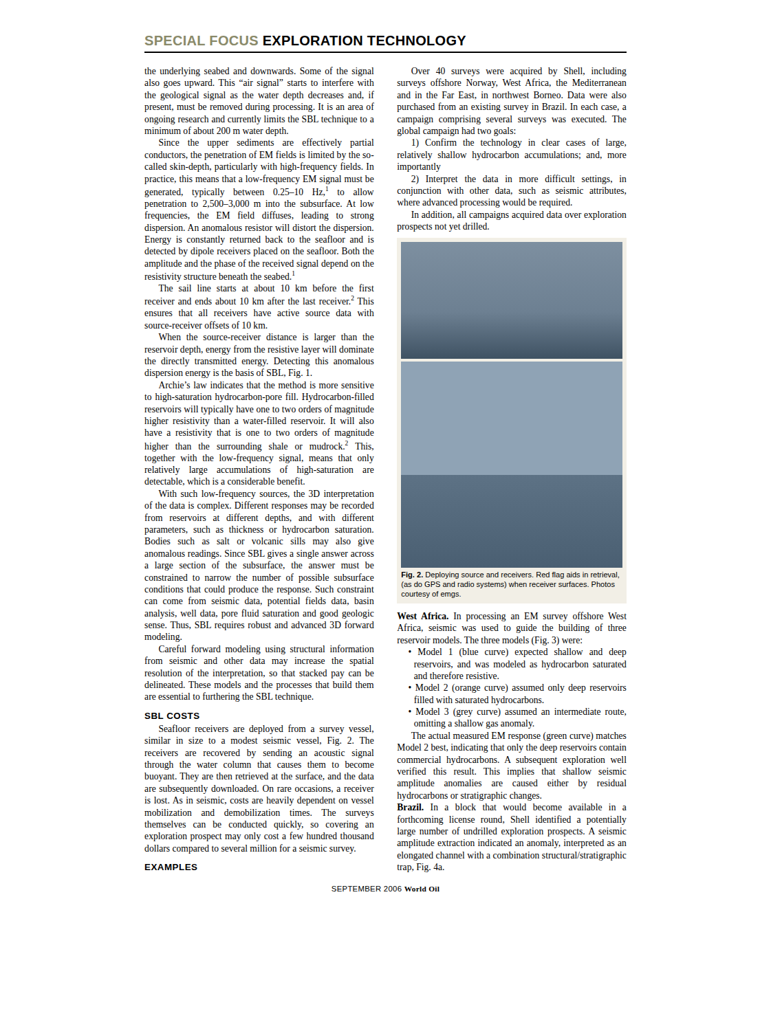SPECIAL FOCUS EXPLORATION TECHNOLOGY
the underlying seabed and downwards. Some of the signal also goes upward. This “air signal” starts to interfere with the geological signal as the water depth decreases and, if present, must be removed during processing. It is an area of ongoing research and currently limits the SBL technique to a minimum of about 200 m water depth.
Since the upper sediments are effectively partial conductors, the penetration of EM fields is limited by the so-called skin-depth, particularly with high-frequency fields. In practice, this means that a low-frequency EM signal must be generated, typically between 0.25–10 Hz,1 to allow penetration to 2,500–3,000 m into the subsurface. At low frequencies, the EM field diffuses, leading to strong dispersion. An anomalous resistor will distort the dispersion. Energy is constantly returned back to the seafloor and is detected by dipole receivers placed on the seafloor. Both the amplitude and the phase of the received signal depend on the resistivity structure beneath the seabed.1
The sail line starts at about 10 km before the first receiver and ends about 10 km after the last receiver.2 This ensures that all receivers have active source data with source-receiver offsets of 10 km.
When the source-receiver distance is larger than the reservoir depth, energy from the resistive layer will dominate the directly transmitted energy. Detecting this anomalous dispersion energy is the basis of SBL, Fig. 1.
Archie’s law indicates that the method is more sensitive to high-saturation hydrocarbon-pore fill. Hydrocarbon-filled reservoirs will typically have one to two orders of magnitude higher resistivity than a water-filled reservoir. It will also have a resistivity that is one to two orders of magnitude higher than the surrounding shale or mudrock.2 This, together with the low-frequency signal, means that only relatively large accumulations of high-saturation are detectable, which is a considerable benefit.
With such low-frequency sources, the 3D interpretation of the data is complex. Different responses may be recorded from reservoirs at different depths, and with different parameters, such as thickness or hydrocarbon saturation. Bodies such as salt or volcanic sills may also give anomalous readings. Since SBL gives a single answer across a large section of the subsurface, the answer must be constrained to narrow the number of possible subsurface conditions that could produce the response. Such constraint can come from seismic data, potential fields data, basin analysis, well data, pore fluid saturation and good geologic sense. Thus, SBL requires robust and advanced 3D forward modeling.
Careful forward modeling using structural information from seismic and other data may increase the spatial resolution of the interpretation, so that stacked pay can be delineated. These models and the processes that build them are essential to furthering the SBL technique.
SBL COSTS
Seafloor receivers are deployed from a survey vessel, similar in size to a modest seismic vessel, Fig. 2. The receivers are recovered by sending an acoustic signal through the water column that causes them to become buoyant. They are then retrieved at the surface, and the data are subsequently downloaded. On rare occasions, a receiver is lost. As in seismic, costs are heavily dependent on vessel mobilization and demobilization times. The surveys themselves can be conducted quickly, so covering an exploration prospect may only cost a few hundred thousand dollars compared to several million for a seismic survey.
EXAMPLES
Over 40 surveys were acquired by Shell, including surveys offshore Norway, West Africa, the Mediterranean and in the Far East, in northwest Borneo. Data were also purchased from an existing survey in Brazil. In each case, a campaign comprising several surveys was executed. The global campaign had two goals:
1) Confirm the technology in clear cases of large, relatively shallow hydrocarbon accumulations; and, more importantly
2) Interpret the data in more difficult settings, in conjunction with other data, such as seismic attributes, where advanced processing would be required.
In addition, all campaigns acquired data over exploration prospects not yet drilled.
Fig. 2. Deploying source and receivers. Red flag aids in retrieval, (as do GPS and radio systems) when receiver surfaces. Photos courtesy of emgs.
West Africa. In processing an EM survey offshore West Africa, seismic was used to guide the building of three reservoir models. The three models (Fig. 3) were:
Model 1 (blue curve) expected shallow and deep reservoirs, and was modeled as hydrocarbon saturated and therefore resistive.
Model 2 (orange curve) assumed only deep reservoirs filled with saturated hydrocarbons.
Model 3 (grey curve) assumed an intermediate route, omitting a shallow gas anomaly.
The actual measured EM response (green curve) matches Model 2 best, indicating that only the deep reservoirs contain commercial hydrocarbons. A subsequent exploration well verified this result. This implies that shallow seismic amplitude anomalies are caused either by residual hydrocarbons or stratigraphic changes.
Brazil. In a block that would become available in a forthcoming license round, Shell identified a potentially large number of undrilled exploration prospects. A seismic amplitude extraction indicated an anomaly, interpreted as an elongated channel with a combination structural/stratigraphic trap, Fig. 4a.
SEPTEMBER 2006 World Oil